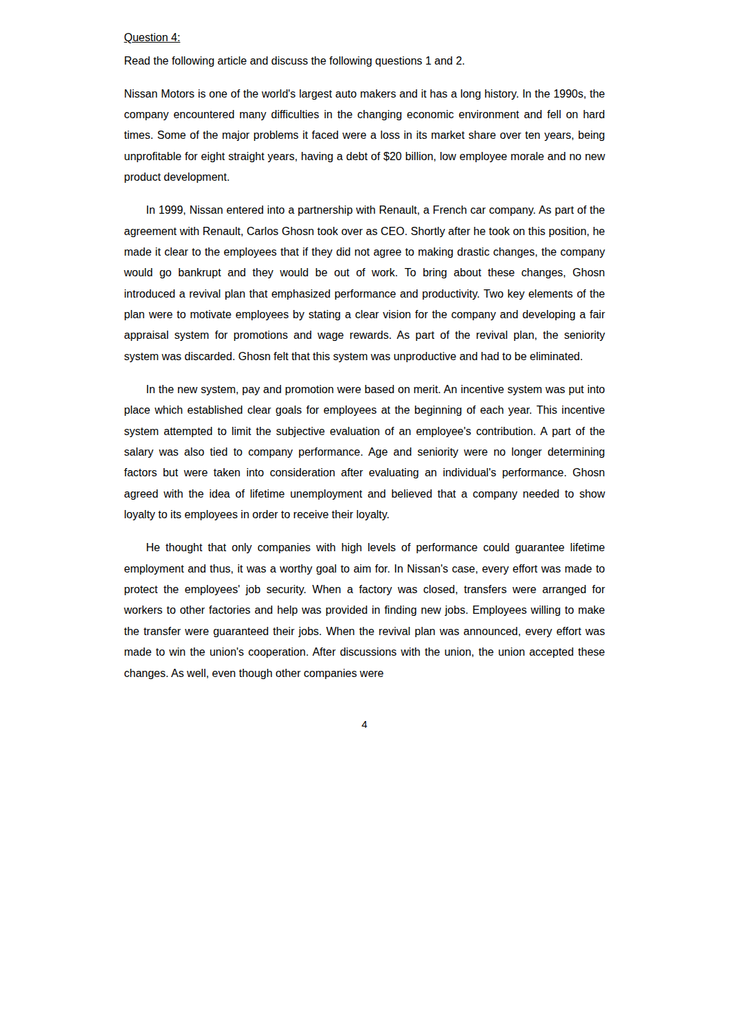Question 4:
Read the following article and discuss the following questions 1 and 2.
Nissan Motors is one of the world's largest auto makers and it has a long history. In the 1990s, the company encountered many difficulties in the changing economic environment and fell on hard times. Some of the major problems it faced were a loss in its market share over ten years, being unprofitable for eight straight years, having a debt of $20 billion, low employee morale and no new product development.
In 1999, Nissan entered into a partnership with Renault, a French car company. As part of the agreement with Renault, Carlos Ghosn took over as CEO. Shortly after he took on this position, he made it clear to the employees that if they did not agree to making drastic changes, the company would go bankrupt and they would be out of work. To bring about these changes, Ghosn introduced a revival plan that emphasized performance and productivity. Two key elements of the plan were to motivate employees by stating a clear vision for the company and developing a fair appraisal system for promotions and wage rewards. As part of the revival plan, the seniority system was discarded. Ghosn felt that this system was unproductive and had to be eliminated.
In the new system, pay and promotion were based on merit. An incentive system was put into place which established clear goals for employees at the beginning of each year. This incentive system attempted to limit the subjective evaluation of an employee's contribution. A part of the salary was also tied to company performance. Age and seniority were no longer determining factors but were taken into consideration after evaluating an individual's performance. Ghosn agreed with the idea of lifetime unemployment and believed that a company needed to show loyalty to its employees in order to receive their loyalty.
He thought that only companies with high levels of performance could guarantee lifetime employment and thus, it was a worthy goal to aim for. In Nissan's case, every effort was made to protect the employees' job security. When a factory was closed, transfers were arranged for workers to other factories and help was provided in finding new jobs. Employees willing to make the transfer were guaranteed their jobs. When the revival plan was announced, every effort was made to win the union's cooperation. After discussions with the union, the union accepted these changes. As well, even though other companies were
4